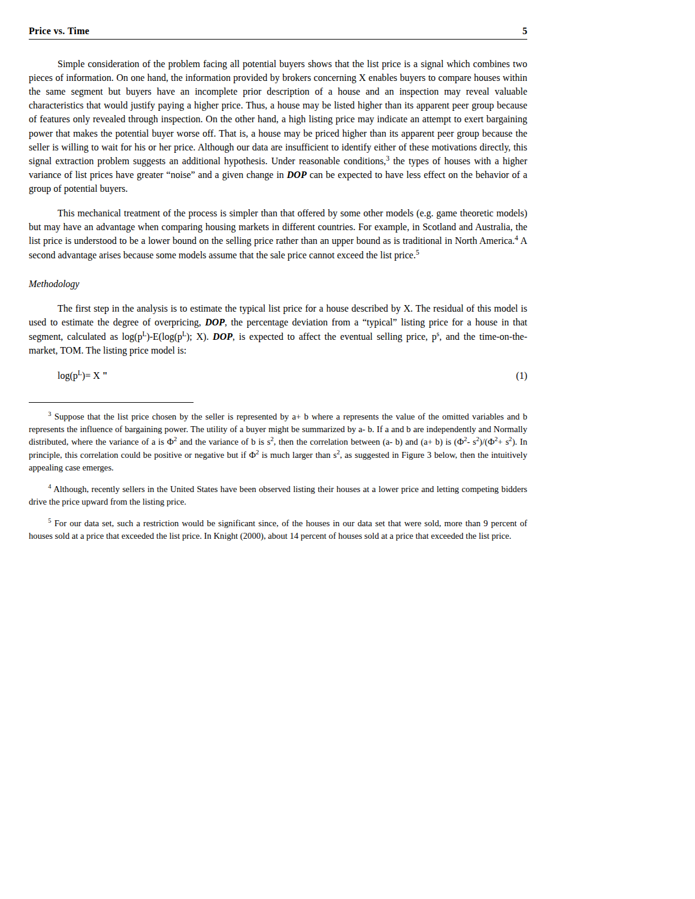Price vs. Time 5
Simple consideration of the problem facing all potential buyers shows that the list price is a signal which combines two pieces of information. On one hand, the information provided by brokers concerning X enables buyers to compare houses within the same segment but buyers have an incomplete prior description of a house and an inspection may reveal valuable characteristics that would justify paying a higher price. Thus, a house may be listed higher than its apparent peer group because of features only revealed through inspection. On the other hand, a high listing price may indicate an attempt to exert bargaining power that makes the potential buyer worse off. That is, a house may be priced higher than its apparent peer group because the seller is willing to wait for his or her price. Although our data are insufficient to identify either of these motivations directly, this signal extraction problem suggests an additional hypothesis. Under reasonable conditions,3 the types of houses with a higher variance of list prices have greater “noise” and a given change in DOP can be expected to have less effect on the behavior of a group of potential buyers.
This mechanical treatment of the process is simpler than that offered by some other models (e.g. game theoretic models) but may have an advantage when comparing housing markets in different countries. For example, in Scotland and Australia, the list price is understood to be a lower bound on the selling price rather than an upper bound as is traditional in North America.4 A second advantage arises because some models assume that the sale price cannot exceed the list price.5
Methodology
The first step in the analysis is to estimate the typical list price for a house described by X. The residual of this model is used to estimate the degree of overpricing, DOP, the percentage deviation from a “typical” listing price for a house in that segment, calculated as log(pL)-E(log(pL); X). DOP, is expected to affect the eventual selling price, ps, and the time-on-the-market, TOM. The listing price model is:
log(pL)= X " (1)
3 Suppose that the list price chosen by the seller is represented by a+ b where a represents the value of the omitted variables and b represents the influence of bargaining power. The utility of a buyer might be summarized by a- b. If a and b are independently and Normally distributed, where the variance of a is Ф2 and the variance of b is s2, then the correlation between (a- b) and (a+ b) is (Ф2- s2)/(Ф2+ s2). In principle, this correlation could be positive or negative but if Ф2 is much larger than s2, as suggested in Figure 3 below, then the intuitively appealing case emerges.
4 Although, recently sellers in the United States have been observed listing their houses at a lower price and letting competing bidders drive the price upward from the listing price.
5 For our data set, such a restriction would be significant since, of the houses in our data set that were sold, more than 9 percent of houses sold at a price that exceeded the list price. In Knight (2000), about 14 percent of houses sold at a price that exceeded the list price.